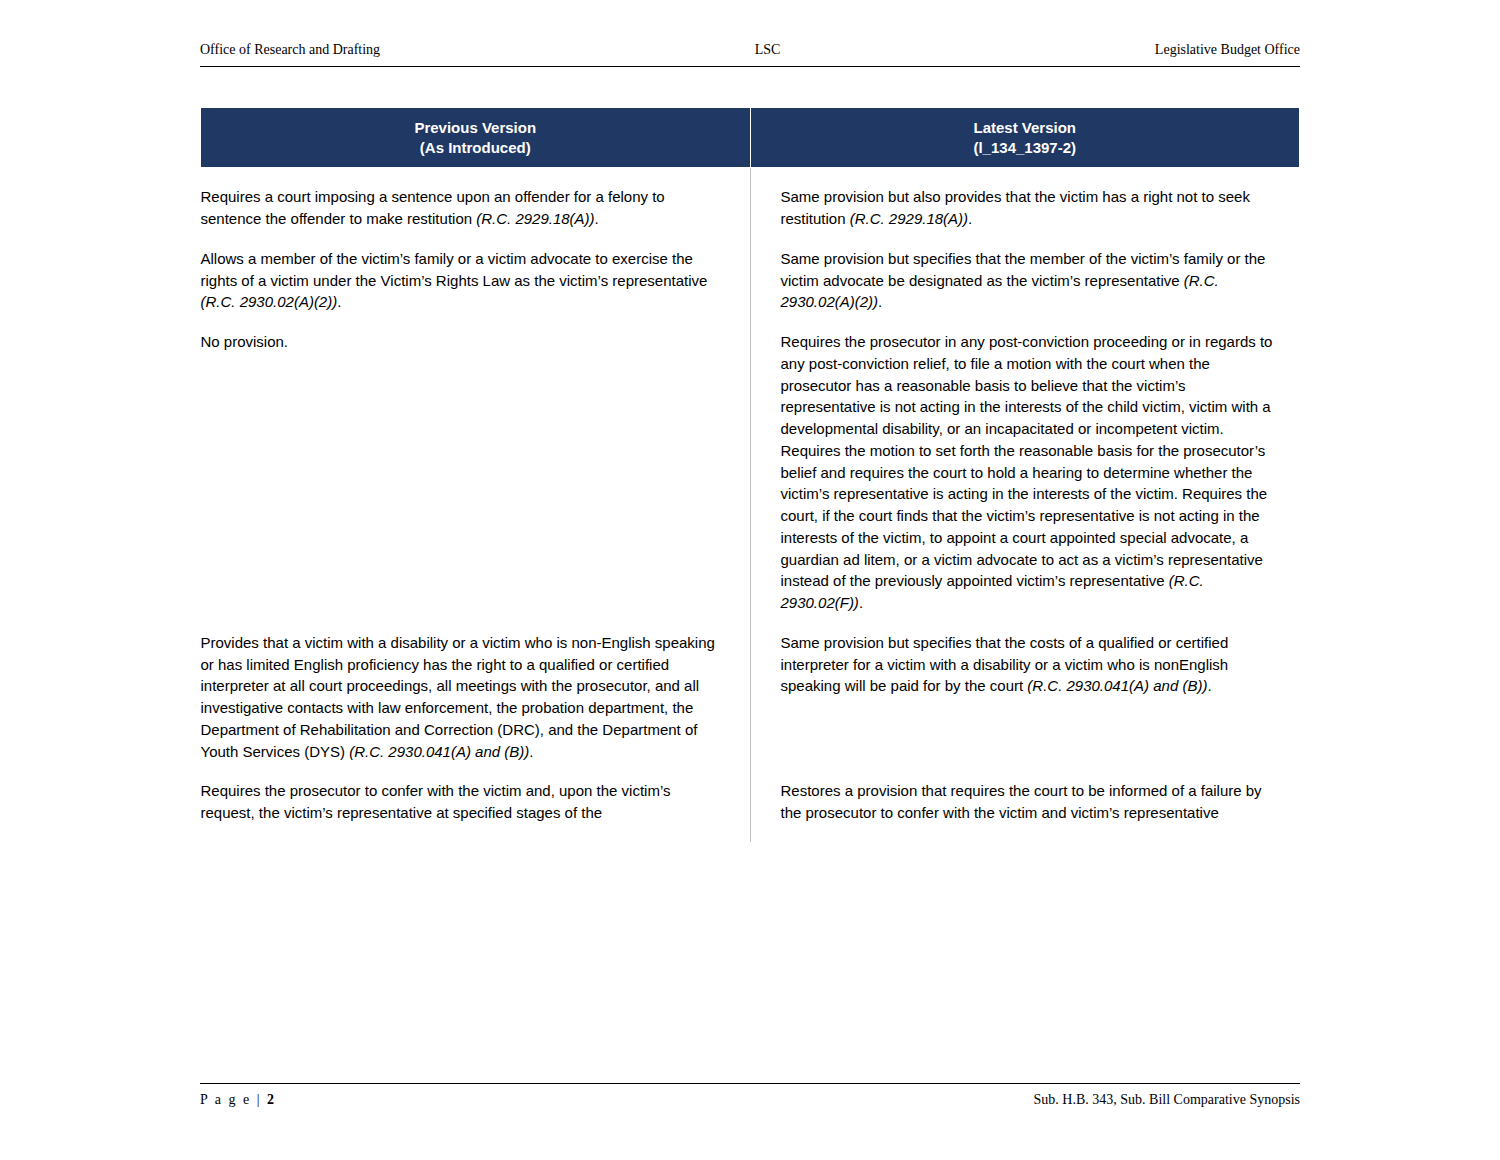Office of Research and Drafting
LSC
Legislative Budget Office
| Previous Version (As Introduced) | Latest Version (l_134_1397-2) |
| --- | --- |
| Requires a court imposing a sentence upon an offender for a felony to sentence the offender to make restitution (R.C. 2929.18(A)) . | Same provision but also provides that the victim has a right not to seek restitution (R.C. 2929.18(A)) . |
| Allows a member of the victim’s family or a victim advocate to exercise the rights of a victim under the Victim’s Rights Law as the victim’s representative (R.C. 2930.02(A)(2)) . | Same provision but specifies that the member of the victim’s family or the victim advocate be designated as the victim’s representative (R.C. 2930.02(A)(2)) . |
| No provision. | Requires the prosecutor in any post-conviction proceeding or in regards to any post-conviction relief, to file a motion with the court when the prosecutor has a reasonable basis to believe that the victim’s representative is not acting in the interests of the child victim, victim with a developmental disability, or an incapacitated or incompetent victim. Requires the motion to set forth the reasonable basis for the prosecutor’s belief and requires the court to hold a hearing to determine whether the victim’s representative is acting in the interests of the victim. Requires the court, if the court finds that the victim’s representative is not acting in the interests of the victim, to appoint a court appointed special advocate, a guardian ad litem, or a victim advocate to act as a victim’s representative instead of the previously appointed victim’s representative (R.C. 2930.02(F)) . |
| Provides that a victim with a disability or a victim who is non-English speaking or has limited English proficiency has the right to a qualified or certified interpreter at all court proceedings, all meetings with the prosecutor, and all investigative contacts with law enforcement, the probation department, the Department of Rehabilitation and Correction (DRC), and the Department of Youth Services (DYS) (R.C. 2930.041(A) and (B)) . | Same provision but specifies that the costs of a qualified or certified interpreter for a victim with a disability or a victim who is nonEnglish speaking will be paid for by the court (R.C. 2930.041(A) and (B)) . |
| Requires the prosecutor to confer with the victim and, upon the victim’s request, the victim’s representative at specified stages of the | Restores a provision that requires the court to be informed of a failure by the prosecutor to confer with the victim and victim’s representative |
P a g e | 2
Sub. H.B. 343, Sub. Bill Comparative Synopsis